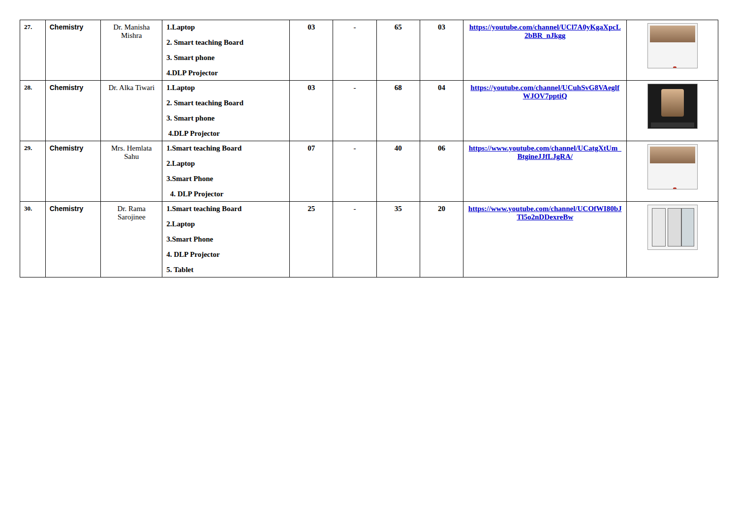| 27. | Chemistry | Dr. Manisha Mishra | 1.Laptop 2. Smart teaching Board 3. Smart phone 4.DLP Projector | 03 | - | 65 | 03 | https://youtube.com/channel/UCl7A0yKgaXpcL2bBR_nJkgg | |
| 28. | Chemistry | Dr. Alka Tiwari | 1.Laptop 2. Smart teaching Board 3. Smart phone 4.DLP Projector | 03 | - | 68 | 04 | https://youtube.com/channel/UCuhSvG8VAeglfWJOV7pptiQ | |
| 29. | Chemistry | Mrs. Hemlata Sahu | 1.Smart teaching Board 2.Laptop 3.Smart Phone 4. DLP Projector | 07 | - | 40 | 06 | https://www.youtube.com/channel/UCatgXtUm_BtgineJJfLJgRA/ | |
| 30. | Chemistry | Dr. Rama Sarojinee | 1.Smart teaching Board 2.Laptop 3.Smart Phone 4. DLP Projector 5. Tablet | 25 | - | 35 | 20 | https://www.youtube.com/channel/UCOfWI80bJTl5o2nDDexreBw | |